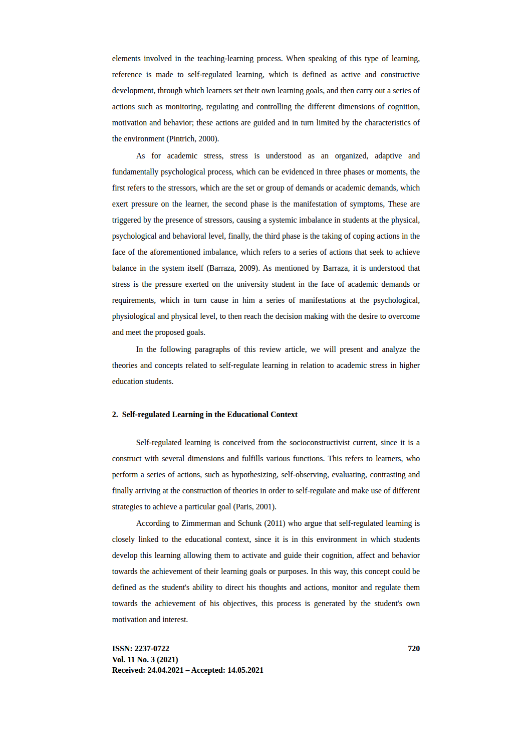elements involved in the teaching-learning process. When speaking of this type of learning, reference is made to self-regulated learning, which is defined as active and constructive development, through which learners set their own learning goals, and then carry out a series of actions such as monitoring, regulating and controlling the different dimensions of cognition, motivation and behavior; these actions are guided and in turn limited by the characteristics of the environment (Pintrich, 2000).
As for academic stress, stress is understood as an organized, adaptive and fundamentally psychological process, which can be evidenced in three phases or moments, the first refers to the stressors, which are the set or group of demands or academic demands, which exert pressure on the learner, the second phase is the manifestation of symptoms, These are triggered by the presence of stressors, causing a systemic imbalance in students at the physical, psychological and behavioral level, finally, the third phase is the taking of coping actions in the face of the aforementioned imbalance, which refers to a series of actions that seek to achieve balance in the system itself (Barraza, 2009). As mentioned by Barraza, it is understood that stress is the pressure exerted on the university student in the face of academic demands or requirements, which in turn cause in him a series of manifestations at the psychological, physiological and physical level, to then reach the decision making with the desire to overcome and meet the proposed goals.
In the following paragraphs of this review article, we will present and analyze the theories and concepts related to self-regulate learning in relation to academic stress in higher education students.
2. Self-regulated Learning in the Educational Context
Self-regulated learning is conceived from the socioconstructivist current, since it is a construct with several dimensions and fulfills various functions. This refers to learners, who perform a series of actions, such as hypothesizing, self-observing, evaluating, contrasting and finally arriving at the construction of theories in order to self-regulate and make use of different strategies to achieve a particular goal (Paris, 2001).
According to Zimmerman and Schunk (2011) who argue that self-regulated learning is closely linked to the educational context, since it is in this environment in which students develop this learning allowing them to activate and guide their cognition, affect and behavior towards the achievement of their learning goals or purposes. In this way, this concept could be defined as the student's ability to direct his thoughts and actions, monitor and regulate them towards the achievement of his objectives, this process is generated by the student's own motivation and interest.
ISSN: 2237-0722
Vol. 11 No. 3 (2021)
Received: 24.04.2021 – Accepted: 14.05.2021
720